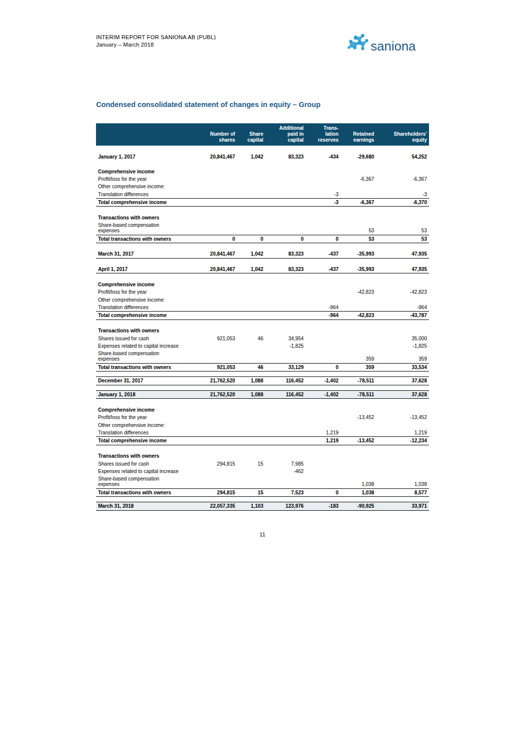INTERIM REPORT FOR SANIONA AB (PUBL)
January – March 2018
saniona
Condensed consolidated statement of changes in equity – Group
| | Number of shares | Share capital | Additional paid in capital | Trans- lation reserves | Retained earnings | Shareholders' equity |
| --- | --- | --- | --- | --- | --- | --- |
| January 1, 2017 | 20,841,467 | 1,042 | 83,323 | -434 | -29,680 | 54,252 |
| Comprehensive income | | | | | | |
| Profit/loss for the year | | | | | -6,367 | -6,367 |
| Other comprehensive income: | | | | | | |
| Translation differences | | | | -3 | | -3 |
| Total comprehensive income | | | | -3 | -6,367 | -6,370 |
| Transactions with owners | | | | | | |
| Share-based compensation expenses | | | | | 53 | 53 |
| Total transactions with owners | 0 | 0 | 0 | 0 | 53 | 53 |
| March 31, 2017 | 20,841,467 | 1,042 | 83,323 | -437 | -35,993 | 47,935 |
| April 1, 2017 | 20,841,467 | 1,042 | 83,323 | -437 | -35,993 | 47,935 |
| Comprehensive income | | | | | | |
| Profit/loss for the year | | | | | -42,823 | -42,823 |
| Other comprehensive income: | | | | | | |
| Translation differences | | | | -964 | | -964 |
| Total comprehensive income | | | | -964 | -42,823 | -43,787 |
| Transactions with owners | | | | | | |
| Shares issued for cash | 921,053 | 46 | 34,954 | | | 35,000 |
| Expenses related to capital increase | | | -1,825 | | | -1,825 |
| Share-based compensation expenses | | | | | 359 | 359 |
| Total transactions with owners | 921,053 | 46 | 33,129 | 0 | 359 | 33,534 |
| December 31, 2017 | 21,762,520 | 1,088 | 116,452 | -1,402 | -78,511 | 37,628 |
| January 1, 2018 | 21,762,520 | 1,088 | 116,452 | -1,402 | -78,511 | 37,628 |
| Comprehensive income | | | | | | |
| Profit/loss for the year | | | | | -13,452 | -13,452 |
| Other comprehensive income: | | | | | | |
| Translation differences | | | | 1,219 | | 1,219 |
| Total comprehensive income | | | | 1,219 | -13,452 | -12,234 |
| Transactions with owners | | | | | | |
| Shares issued for cash | 294,815 | 15 | 7,985 | | | |
| Expenses related to capital increase | | | -462 | | | |
| Share-based compensation expenses | | | | | 1,038 | 1,038 |
| Total transactions with owners | 294,815 | 15 | 7,523 | 0 | 1,038 | 8,577 |
| March 31, 2018 | 22,057,335 | 1,103 | 123,976 | -183 | -90,925 | 33,971 |
11